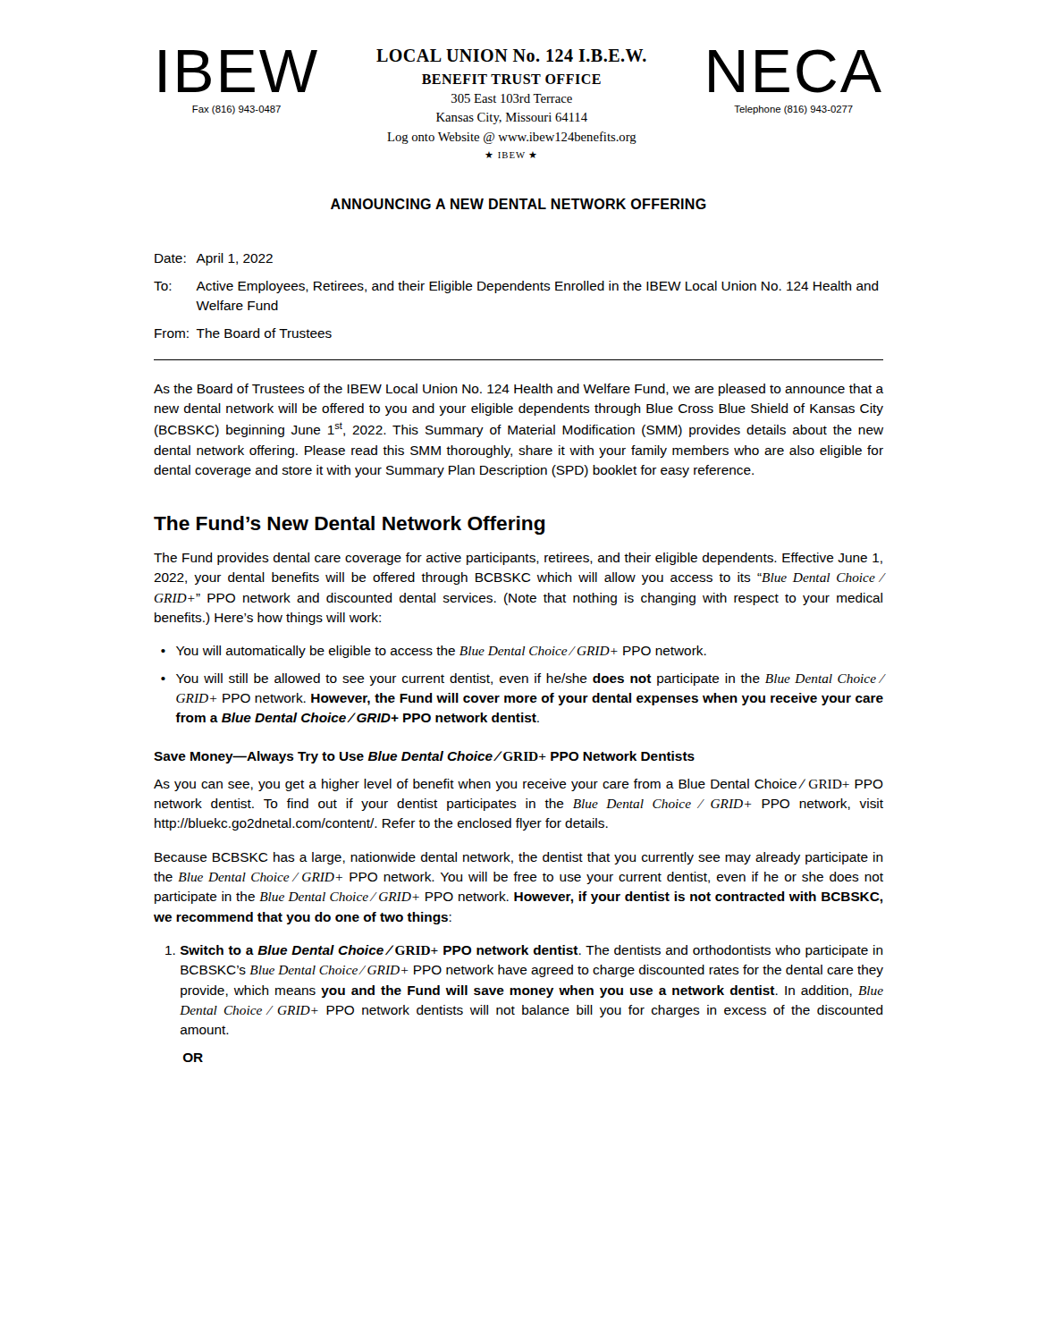IBEW
Fax (816) 943-0487
LOCAL UNION No. 124 I.B.E.W.
BENEFIT TRUST OFFICE
305 East 103rd Terrace
Kansas City, Missouri 64114
Log onto Website @ www.ibew124benefits.org
★ IBEW ★
NECA
Telephone (816) 943-0277
ANNOUNCING A NEW DENTAL NETWORK OFFERING
| Date: | April 1, 2022 |
| To: | Active Employees, Retirees, and their Eligible Dependents Enrolled in the IBEW Local Union No. 124 Health and Welfare Fund |
| From: | The Board of Trustees |
As the Board of Trustees of the IBEW Local Union No. 124 Health and Welfare Fund, we are pleased to announce that a new dental network will be offered to you and your eligible dependents through Blue Cross Blue Shield of Kansas City (BCBSKC) beginning June 1st, 2022. This Summary of Material Modification (SMM) provides details about the new dental network offering. Please read this SMM thoroughly, share it with your family members who are also eligible for dental coverage and store it with your Summary Plan Description (SPD) booklet for easy reference.
The Fund’s New Dental Network Offering
The Fund provides dental care coverage for active participants, retirees, and their eligible dependents. Effective June 1, 2022, your dental benefits will be offered through BCBSKC which will allow you access to its “Blue Dental Choice ∕ GRID+” PPO network and discounted dental services. (Note that nothing is changing with respect to your medical benefits.) Here’s how things will work:
You will automatically be eligible to access the Blue Dental Choice ∕ GRID+ PPO network.
You will still be allowed to see your current dentist, even if he/she does not participate in the Blue Dental Choice ∕ GRID+ PPO network. However, the Fund will cover more of your dental expenses when you receive your care from a Blue Dental Choice ∕ GRID+ PPO network dentist.
Save Money—Always Try to Use Blue Dental Choice ∕ GRID+ PPO Network Dentists
As you can see, you get a higher level of benefit when you receive your care from a Blue Dental Choice ∕ GRID+ PPO network dentist. To find out if your dentist participates in the Blue Dental Choice ∕ GRID+ PPO network, visit http://bluekc.go2dnetal.com/content/. Refer to the enclosed flyer for details.
Because BCBSKC has a large, nationwide dental network, the dentist that you currently see may already participate in the Blue Dental Choice ∕ GRID+ PPO network. You will be free to use your current dentist, even if he or she does not participate in the Blue Dental Choice ∕ GRID+ PPO network. However, if your dentist is not contracted with BCBSKC, we recommend that you do one of two things:
Switch to a Blue Dental Choice ∕ GRID+ PPO network dentist. The dentists and orthodontists who participate in BCBSKC’s Blue Dental Choice ∕ GRID+ PPO network have agreed to charge discounted rates for the dental care they provide, which means you and the Fund will save money when you use a network dentist. In addition, Blue Dental Choice ∕ GRID+ PPO network dentists will not balance bill you for charges in excess of the discounted amount.
OR